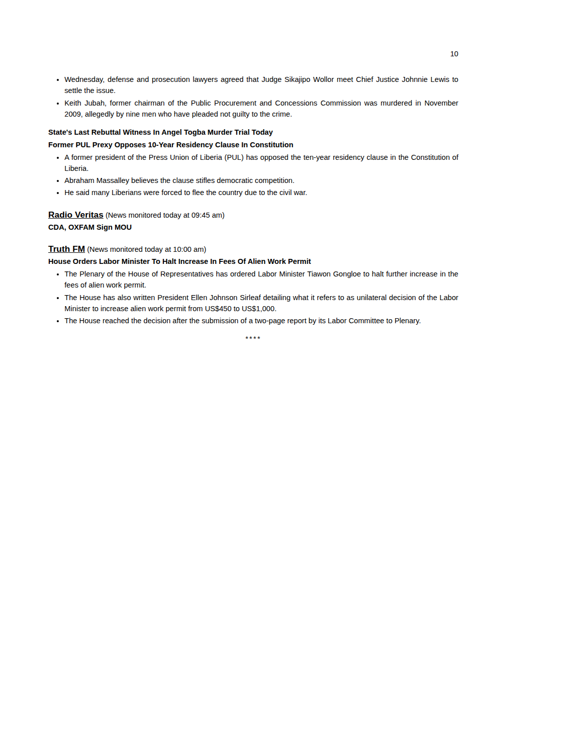10
Wednesday, defense and prosecution lawyers agreed that Judge Sikajipo Wollor meet Chief Justice Johnnie Lewis to settle the issue.
Keith Jubah, former chairman of the Public Procurement and Concessions Commission was murdered in November 2009, allegedly by nine men who have pleaded not guilty to the crime.
State's Last Rebuttal Witness In Angel Togba Murder Trial Today
Former PUL Prexy Opposes 10-Year Residency Clause In Constitution
A former president of the Press Union of Liberia (PUL) has opposed the ten-year residency clause in the Constitution of Liberia.
Abraham Massalley believes the clause stifles democratic competition.
He said many Liberians were forced to flee the country due to the civil war.
Radio Veritas (News monitored today at 09:45 am)
CDA, OXFAM Sign MOU
Truth FM (News monitored today at 10:00 am)
House Orders Labor Minister To Halt Increase In Fees Of Alien Work Permit
The Plenary of the House of Representatives has ordered Labor Minister Tiawon Gongloe to halt further increase in the fees of alien work permit.
The House has also written President Ellen Johnson Sirleaf detailing what it refers to as unilateral decision of the Labor Minister to increase alien work permit from US$450 to US$1,000.
The House reached the decision after the submission of a two-page report by its Labor Committee to Plenary.
****